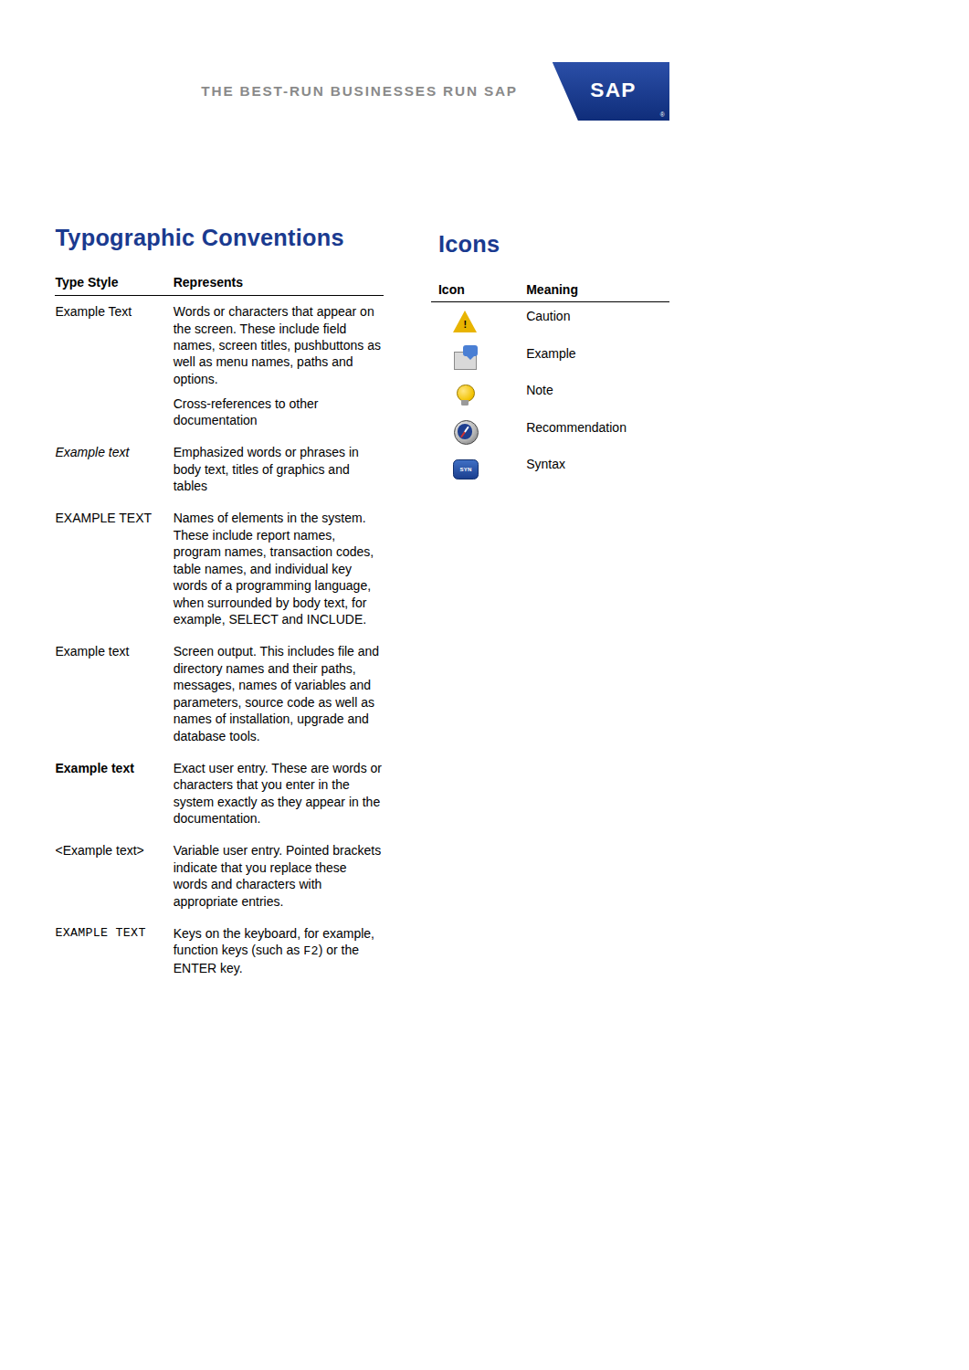THE BEST-RUN BUSINESSES RUN SAP
SAP
®
Typographic Conventions
| Type Style | Represents |
| --- | --- |
| Example Text | Words or characters that appear on the screen. These include field names, screen titles, pushbuttons as well as menu names, paths and options. |
| | Cross-references to other documentation |
| Example text | Emphasized words or phrases in body text, titles of graphics and tables |
| EXAMPLE TEXT | Names of elements in the system. These include report names, program names, transaction codes, table names, and individual key words of a programming language, when surrounded by body text, for example, SELECT and INCLUDE. |
| Example text | Screen output. This includes file and directory names and their paths, messages, names of variables and parameters, source code as well as names of installation, upgrade and database tools. |
| Example text | Exact user entry. These are words or characters that you enter in the system exactly as they appear in the documentation. |
| <Example text> | Variable user entry. Pointed brackets indicate that you replace these words and characters with appropriate entries. |
| EXAMPLE TEXT | Keys on the keyboard, for example, function keys (such as F2 ) or the ENTER key. |
Icons
| Icon | Meaning |
| --- | --- |
| | Caution |
| | Example |
| | Note |
| | Recommendation |
| | Syntax |